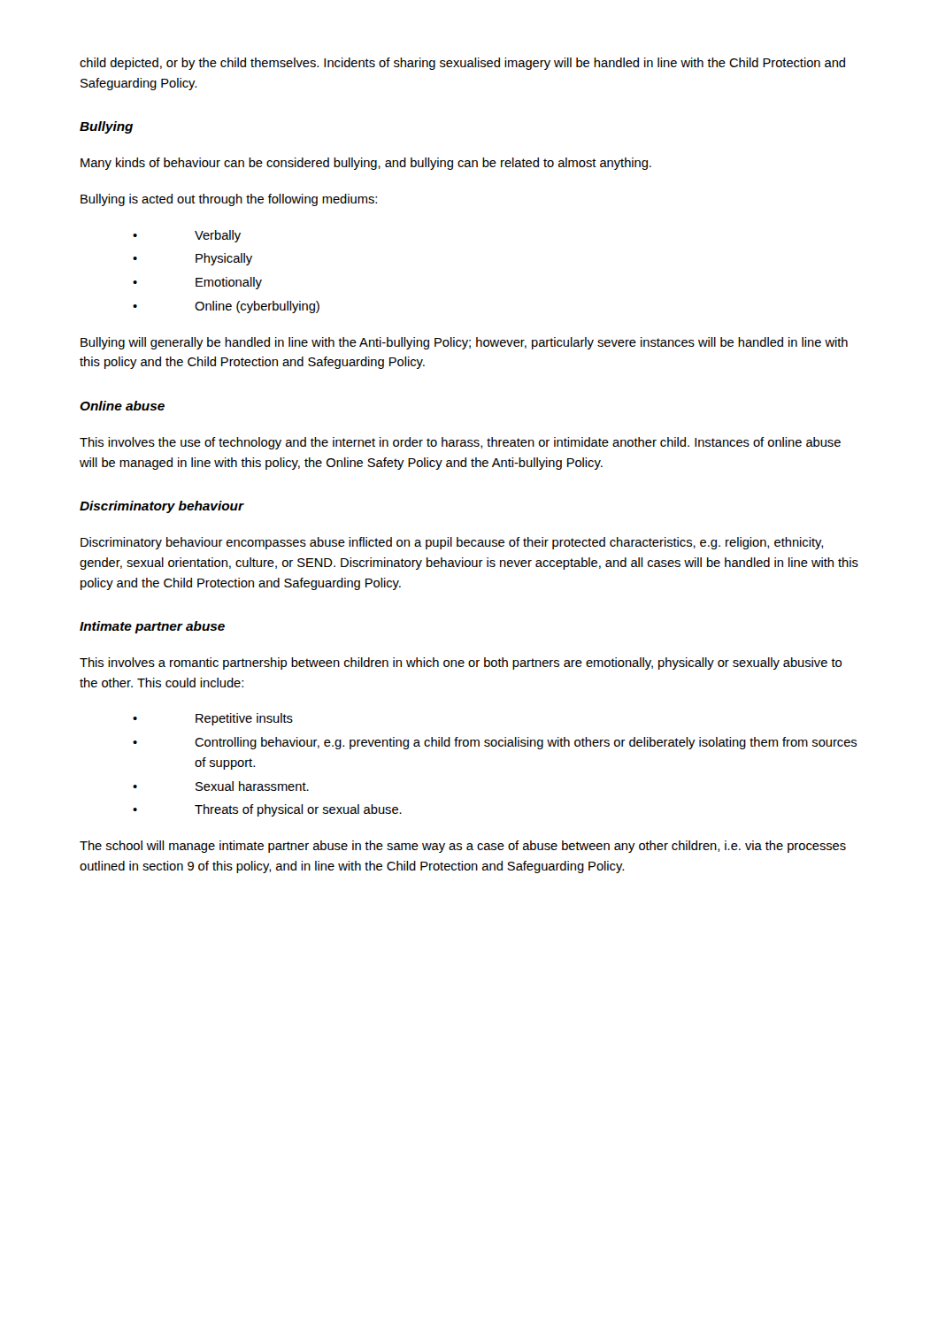child depicted, or by the child themselves. Incidents of sharing sexualised imagery will be handled in line with the Child Protection and Safeguarding Policy.
Bullying
Many kinds of behaviour can be considered bullying, and bullying can be related to almost anything.
Bullying is acted out through the following mediums:
Verbally
Physically
Emotionally
Online (cyberbullying)
Bullying will generally be handled in line with the Anti-bullying Policy; however, particularly severe instances will be handled in line with this policy and the Child Protection and Safeguarding Policy.
Online abuse
This involves the use of technology and the internet in order to harass, threaten or intimidate another child. Instances of online abuse will be managed in line with this policy, the Online Safety Policy and the Anti-bullying Policy.
Discriminatory behaviour
Discriminatory behaviour encompasses abuse inflicted on a pupil because of their protected characteristics, e.g. religion, ethnicity, gender, sexual orientation, culture, or SEND. Discriminatory behaviour is never acceptable, and all cases will be handled in line with this policy and the Child Protection and Safeguarding Policy.
Intimate partner abuse
This involves a romantic partnership between children in which one or both partners are emotionally, physically or sexually abusive to the other. This could include:
Repetitive insults
Controlling behaviour, e.g. preventing a child from socialising with others or deliberately isolating them from sources of support.
Sexual harassment.
Threats of physical or sexual abuse.
The school will manage intimate partner abuse in the same way as a case of abuse between any other children, i.e. via the processes outlined in section 9 of this policy, and in line with the Child Protection and Safeguarding Policy.